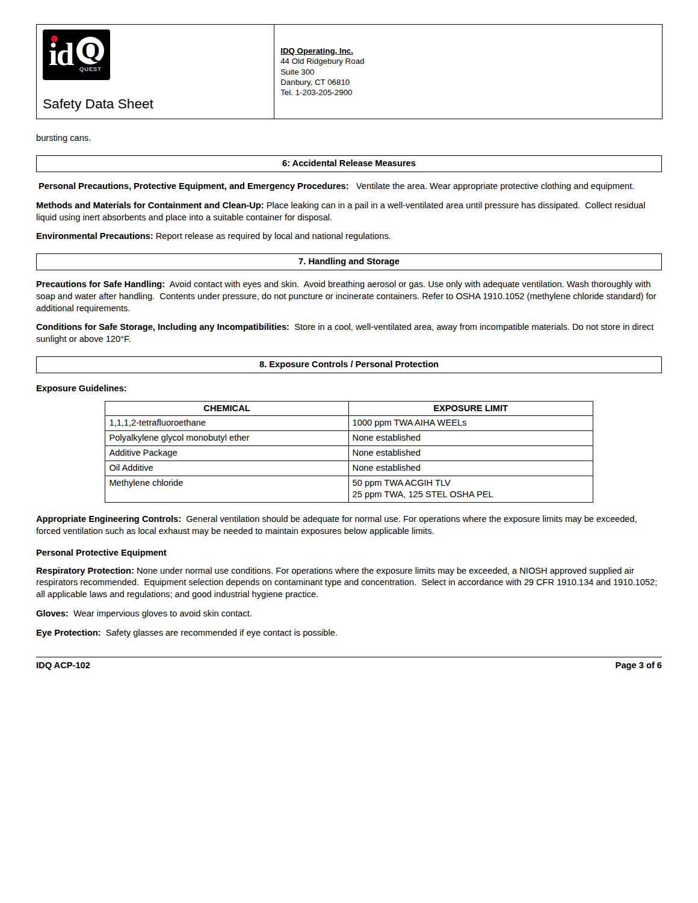id
Q QUEST
Safety Data Sheet
IDQ Operating, Inc.
44 Old Ridgebury Road
Suite 300
Danbury, CT 06810
Tel. 1-203-205-2900
bursting cans.
6: Accidental Release Measures
Personal Precautions, Protective Equipment, and Emergency Procedures: Ventilate the area. Wear appropriate protective clothing and equipment.
Methods and Materials for Containment and Clean-Up: Place leaking can in a pail in a well-ventilated area until pressure has dissipated. Collect residual liquid using inert absorbents and place into a suitable container for disposal.
Environmental Precautions: Report release as required by local and national regulations.
7. Handling and Storage
Precautions for Safe Handling: Avoid contact with eyes and skin. Avoid breathing aerosol or gas. Use only with adequate ventilation. Wash thoroughly with soap and water after handling. Contents under pressure, do not puncture or incinerate containers. Refer to OSHA 1910.1052 (methylene chloride standard) for additional requirements.
Conditions for Safe Storage, Including any Incompatibilities: Store in a cool, well-ventilated area, away from incompatible materials. Do not store in direct sunlight or above 120°F.
8. Exposure Controls / Personal Protection
Exposure Guidelines:
| CHEMICAL | EXPOSURE LIMIT |
| --- | --- |
| 1,1,1,2-tetrafluoroethane | 1000 ppm TWA AIHA WEELs |
| Polyalkylene glycol monobutyl ether | None established |
| Additive Package | None established |
| Oil Additive | None established |
| Methylene chloride | 50 ppm TWA ACGIH TLV 25 ppm TWA, 125 STEL OSHA PEL |
Appropriate Engineering Controls: General ventilation should be adequate for normal use. For operations where the exposure limits may be exceeded, forced ventilation such as local exhaust may be needed to maintain exposures below applicable limits.
Personal Protective Equipment
Respiratory Protection: None under normal use conditions. For operations where the exposure limits may be exceeded, a NIOSH approved supplied air respirators recommended. Equipment selection depends on contaminant type and concentration. Select in accordance with 29 CFR 1910.134 and 1910.1052; all applicable laws and regulations; and good industrial hygiene practice.
Gloves: Wear impervious gloves to avoid skin contact.
Eye Protection: Safety glasses are recommended if eye contact is possible.
IDQ ACP-102
Page 3 of 6